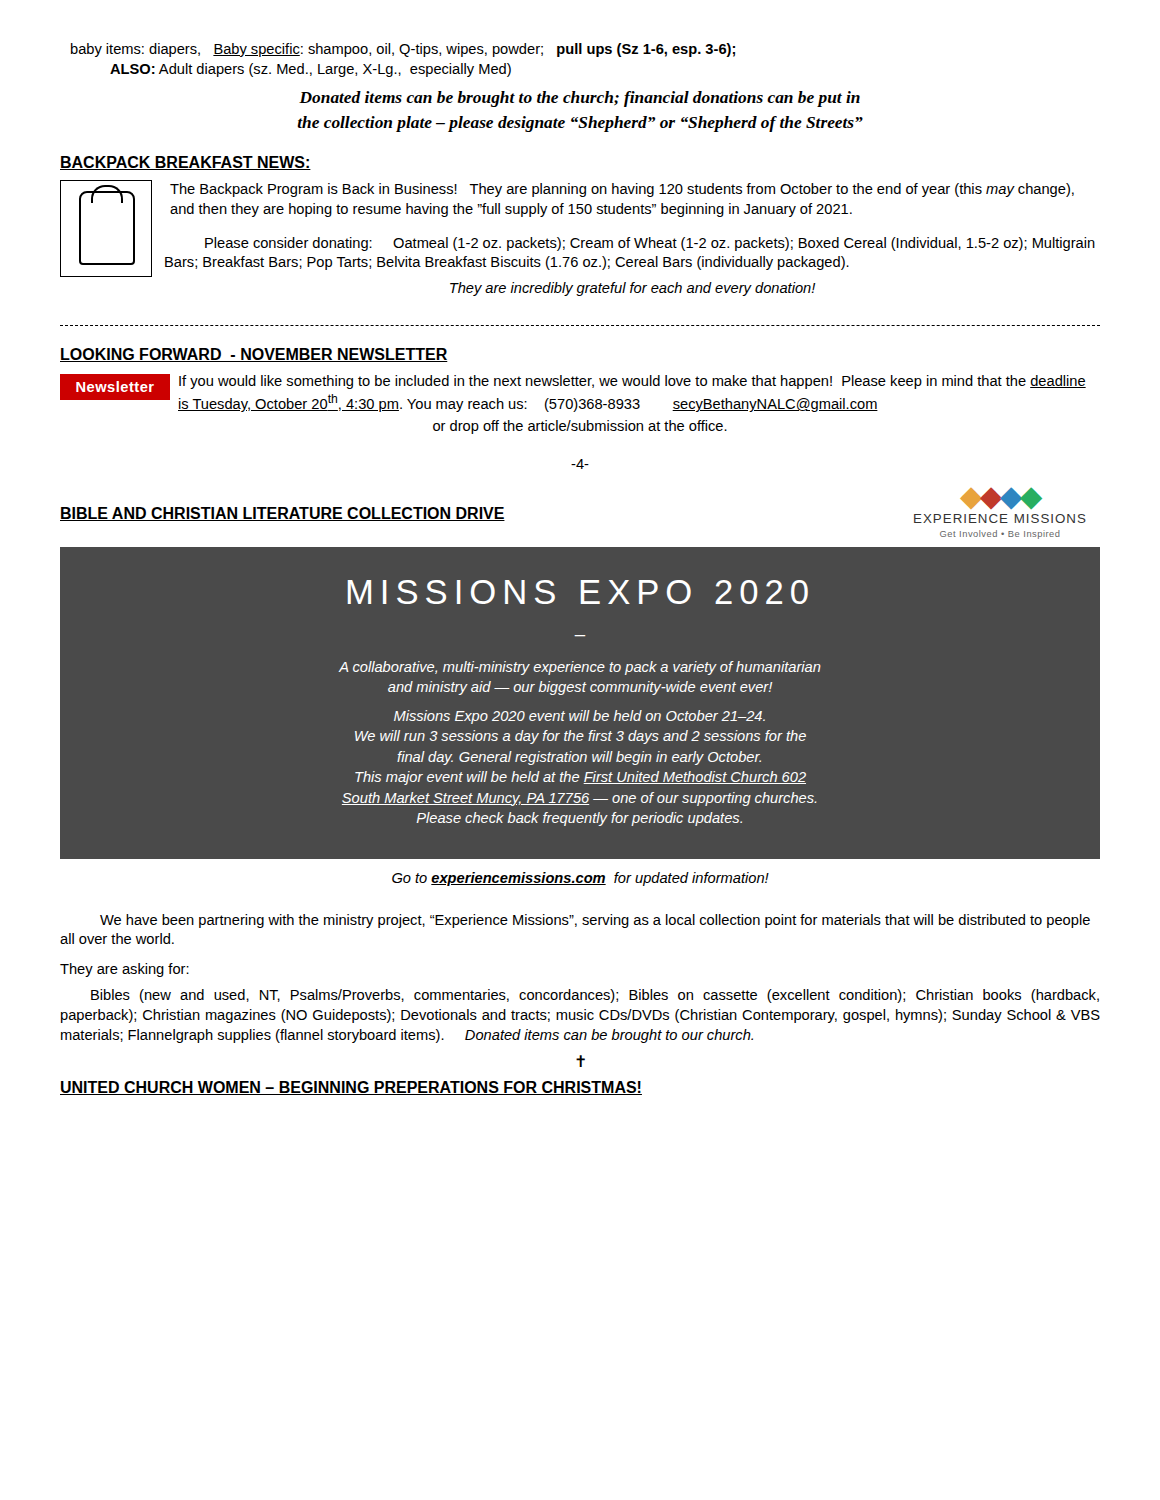baby items: diapers, Baby specific: shampoo, oil, Q-tips, wipes, powder; pull ups (Sz 1-6, esp. 3-6);
ALSO: Adult diapers (sz. Med., Large, X-Lg., especially Med)
Donated items can be brought to the church; financial donations can be put in
the collection plate – please designate “Shepherd” or “Shepherd of the Streets”
BACKPACK BREAKFAST NEWS:
The Backpack Program is Back in Business! They are planning on having 120 students from October to the end of year (this may change), and then they are hoping to resume having the ”full supply of 150 students” beginning in January of 2021.
Please consider donating: Oatmeal (1-2 oz. packets); Cream of Wheat (1-2 oz. packets); Boxed Cereal (Individual, 1.5-2 oz); Multigrain Bars; Breakfast Bars; Pop Tarts; Belvita Breakfast Biscuits (1.76 oz.); Cereal Bars (individually packaged).
They are incredibly grateful for each and every donation!
LOOKING FORWARD - NOVEMBER NEWSLETTER
Newsletter
If you would like something to be included in the next newsletter, we would love to make that happen! Please keep in mind that the deadline is Tuesday, October 20th, 4:30 pm. You may reach us: (570)368-8933 secyBethanyNALC@gmail.com
or drop off the article/submission at the office.
-4-
BIBLE AND CHRISTIAN LITERATURE COLLECTION DRIVE
◆◆◆◆
EXPERIENCE MISSIONS
Get Involved • Be Inspired
MISSIONS EXPO 2020
–
A collaborative, multi-ministry experience to pack a variety of humanitarian
and ministry aid — our biggest community-wide event ever!
Missions Expo 2020 event will be held on October 21–24.
We will run 3 sessions a day for the first 3 days and 2 sessions for the
final day. General registration will begin in early October.
This major event will be held at the First United Methodist Church 602
South Market Street Muncy, PA 17756 — one of our supporting churches.
Please check back frequently for periodic updates.
Go to experiencemissions.com for updated information!
We have been partnering with the ministry project, “Experience Missions”, serving as a local collection point for materials that will be distributed to people all over the world.
They are asking for:
Bibles (new and used, NT, Psalms/Proverbs, commentaries, concordances); Bibles on cassette (excellent condition); Christian books (hardback, paperback); Christian magazines (NO Guideposts); Devotionals and tracts; music CDs/DVDs (Christian Contemporary, gospel, hymns); Sunday School & VBS materials; Flannelgraph supplies (flannel storyboard items). Donated items can be brought to our church.
✝
UNITED CHURCH WOMEN – BEGINNING PREPERATIONS FOR CHRISTMAS!